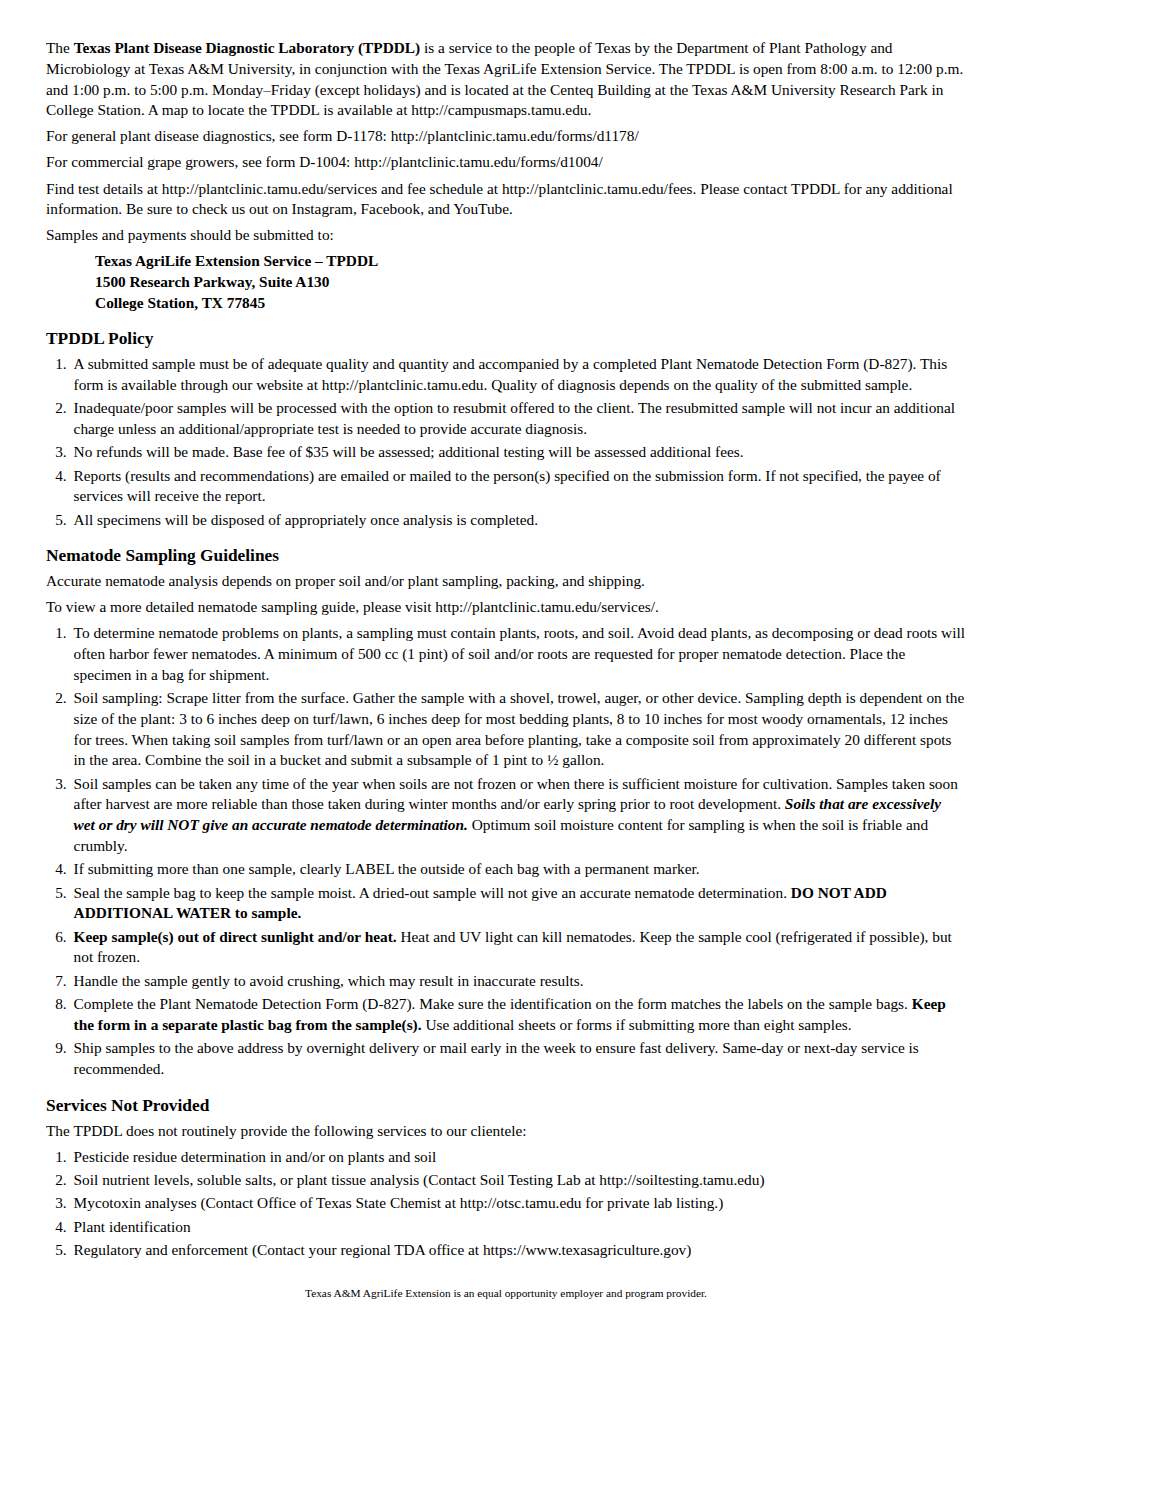The Texas Plant Disease Diagnostic Laboratory (TPDDL) is a service to the people of Texas by the Department of Plant Pathology and Microbiology at Texas A&M University, in conjunction with the Texas AgriLife Extension Service. The TPDDL is open from 8:00 a.m. to 12:00 p.m. and 1:00 p.m. to 5:00 p.m. Monday–Friday (except holidays) and is located at the Centeq Building at the Texas A&M University Research Park in College Station. A map to locate the TPDDL is available at http://campusmaps.tamu.edu.
For general plant disease diagnostics, see form D-1178: http://plantclinic.tamu.edu/forms/d1178/
For commercial grape growers, see form D-1004: http://plantclinic.tamu.edu/forms/d1004/
Find test details at http://plantclinic.tamu.edu/services and fee schedule at http://plantclinic.tamu.edu/fees. Please contact TPDDL for any additional information. Be sure to check us out on Instagram, Facebook, and YouTube.
Samples and payments should be submitted to:
Texas AgriLife Extension Service – TPDDL
1500 Research Parkway, Suite A130
College Station, TX 77845
TPDDL Policy
A submitted sample must be of adequate quality and quantity and accompanied by a completed Plant Nematode Detection Form (D-827). This form is available through our website at http://plantclinic.tamu.edu. Quality of diagnosis depends on the quality of the submitted sample.
Inadequate/poor samples will be processed with the option to resubmit offered to the client. The resubmitted sample will not incur an additional charge unless an additional/appropriate test is needed to provide accurate diagnosis.
No refunds will be made. Base fee of $35 will be assessed; additional testing will be assessed additional fees.
Reports (results and recommendations) are emailed or mailed to the person(s) specified on the submission form. If not specified, the payee of services will receive the report.
All specimens will be disposed of appropriately once analysis is completed.
Nematode Sampling Guidelines
Accurate nematode analysis depends on proper soil and/or plant sampling, packing, and shipping.
To view a more detailed nematode sampling guide, please visit http://plantclinic.tamu.edu/services/.
To determine nematode problems on plants, a sampling must contain plants, roots, and soil. Avoid dead plants, as decomposing or dead roots will often harbor fewer nematodes. A minimum of 500 cc (1 pint) of soil and/or roots are requested for proper nematode detection. Place the specimen in a bag for shipment.
Soil sampling: Scrape litter from the surface. Gather the sample with a shovel, trowel, auger, or other device. Sampling depth is dependent on the size of the plant: 3 to 6 inches deep on turf/lawn, 6 inches deep for most bedding plants, 8 to 10 inches for most woody ornamentals, 12 inches for trees. When taking soil samples from turf/lawn or an open area before planting, take a composite soil from approximately 20 different spots in the area. Combine the soil in a bucket and submit a subsample of 1 pint to ½ gallon.
Soil samples can be taken any time of the year when soils are not frozen or when there is sufficient moisture for cultivation. Samples taken soon after harvest are more reliable than those taken during winter months and/or early spring prior to root development. Soils that are excessively wet or dry will NOT give an accurate nematode determination. Optimum soil moisture content for sampling is when the soil is friable and crumbly.
If submitting more than one sample, clearly LABEL the outside of each bag with a permanent marker.
Seal the sample bag to keep the sample moist. A dried-out sample will not give an accurate nematode determination. DO NOT ADD ADDITIONAL WATER to sample.
Keep sample(s) out of direct sunlight and/or heat. Heat and UV light can kill nematodes. Keep the sample cool (refrigerated if possible), but not frozen.
Handle the sample gently to avoid crushing, which may result in inaccurate results.
Complete the Plant Nematode Detection Form (D-827). Make sure the identification on the form matches the labels on the sample bags. Keep the form in a separate plastic bag from the sample(s). Use additional sheets or forms if submitting more than eight samples.
Ship samples to the above address by overnight delivery or mail early in the week to ensure fast delivery. Same-day or next-day service is recommended.
Services Not Provided
The TPDDL does not routinely provide the following services to our clientele:
Pesticide residue determination in and/or on plants and soil
Soil nutrient levels, soluble salts, or plant tissue analysis (Contact Soil Testing Lab at http://soiltesting.tamu.edu)
Mycotoxin analyses (Contact Office of Texas State Chemist at http://otsc.tamu.edu for private lab listing.)
Plant identification
Regulatory and enforcement (Contact your regional TDA office at https://www.texasagriculture.gov)
Texas A&M AgriLife Extension is an equal opportunity employer and program provider.